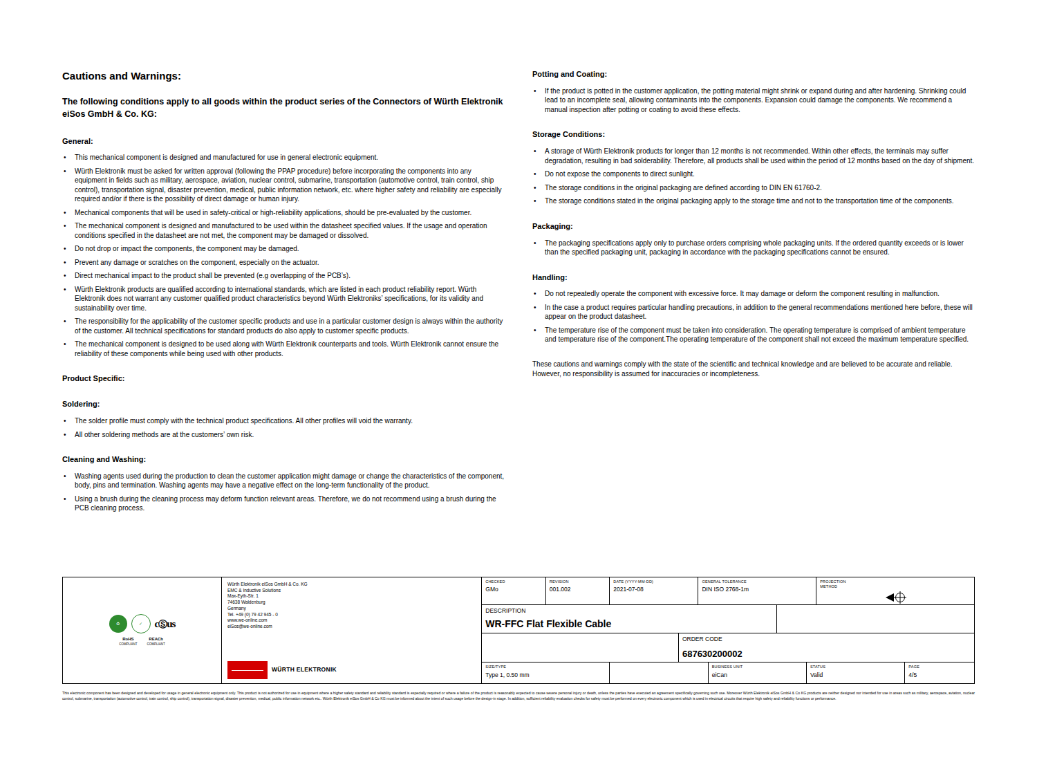Cautions and Warnings:
The following conditions apply to all goods within the product series of the Connectors of Würth Elektronik eiSos GmbH & Co. KG:
General:
This mechanical component is designed and manufactured for use in general electronic equipment.
Würth Elektronik must be asked for written approval (following the PPAP procedure) before incorporating the components into any equipment in fields such as military, aerospace, aviation, nuclear control, submarine, transportation (automotive control, train control, ship control), transportation signal, disaster prevention, medical, public information network, etc. where higher safety and reliability are especially required and/or if there is the possibility of direct damage or human injury.
Mechanical components that will be used in safety-critical or high-reliability applications, should be pre-evaluated by the customer.
The mechanical component is designed and manufactured to be used within the datasheet specified values. If the usage and operation conditions specified in the datasheet are not met, the component may be damaged or dissolved.
Do not drop or impact the components, the component may be damaged.
Prevent any damage or scratches on the component, especially on the actuator.
Direct mechanical impact to the product shall be prevented (e.g overlapping of the PCB’s).
Würth Elektronik products are qualified according to international standards, which are listed in each product reliability report. Würth Elektronik does not warrant any customer qualified product characteristics beyond Würth Elektroniks’ specifications, for its validity and sustainability over time.
The responsibility for the applicability of the customer specific products and use in a particular customer design is always within the authority of the customer. All technical specifications for standard products do also apply to customer specific products.
The mechanical component is designed to be used along with Würth Elektronik counterparts and tools. Würth Elektronik cannot ensure the reliability of these components while being used with other products.
Product Specific:
Soldering:
The solder profile must comply with the technical product specifications. All other profiles will void the warranty.
All other soldering methods are at the customers’ own risk.
Cleaning and Washing:
Washing agents used during the production to clean the customer application might damage or change the characteristics of the component, body, pins and termination. Washing agents may have a negative effect on the long-term functionality of the product.
Using a brush during the cleaning process may deform function relevant areas. Therefore, we do not recommend using a brush during the PCB cleaning process.
Potting and Coating:
If the product is potted in the customer application, the potting material might shrink or expand during and after hardening. Shrinking could lead to an incomplete seal, allowing contaminants into the components. Expansion could damage the components. We recommend a manual inspection after potting or coating to avoid these effects.
Storage Conditions:
A storage of Würth Elektronik products for longer than 12 months is not recommended. Within other effects, the terminals may suffer degradation, resulting in bad solderability. Therefore, all products shall be used within the period of 12 months based on the day of shipment.
Do not expose the components to direct sunlight.
The storage conditions in the original packaging are defined according to DIN EN 61760-2.
The storage conditions stated in the original packaging apply to the storage time and not to the transportation time of the components.
Packaging:
The packaging specifications apply only to purchase orders comprising whole packaging units. If the ordered quantity exceeds or is lower than the specified packaging unit, packaging in accordance with the packaging specifications cannot be ensured.
Handling:
Do not repeatedly operate the component with excessive force. It may damage or deform the component resulting in malfunction.
In the case a product requires particular handling precautions, in addition to the general recommendations mentioned here before, these will appear on the product datasheet.
The temperature rise of the component must be taken into consideration. The operating temperature is comprised of ambient temperature and temperature rise of the component.The operating temperature of the component shall not exceed the maximum temperature specified.
These cautions and warnings comply with the state of the scientific and technical knowledge and are believed to be accurate and reliable. However, no responsibility is assumed for inaccuracies or incompleteness.
♻
✓
cⓈus
RoHSCOMPLIANT
REAChCOMPLIANT
Würth Elektronik eiSos GmbH & Co. KG
EMC & Inductive Solutions
Max-Eyth-Str. 1
74638 Waldenburg
Germany
Tel. +49 (0) 79 42 945 - 0
www.we-online.com
eiSos@we-online.com
WÜRTH ELEKTRONIK
CHECKED GMo
REVISION 001.002
DATE (YYYY-MM-DD) 2021-07-08
GENERAL TOLERANCE DIN ISO 2768-1m
PROJECTION
METHOD
DESCRIPTION
WR-FFC Flat Flexible Cable
ORDER CODE
687630200002
SIZE/TYPE Type 1, 0.50 mm
BUSINESS UNIT eiCan
STATUS Valid
PAGE 4/5
This electronic component has been designed and developed for usage in general electronic equipment only. This product is not authorized for use in equipment where a higher safety standard and reliability standard is especially required or where a failure of the product is reasonably expected to cause severe personal injury or death, unless the parties have executed an agreement specifically governing such use. Moreover Würth Elektronik eiSos GmbH & Co KG products are neither designed nor intended for use in areas such as military, aerospace, aviation, nuclear control, submarine, transportation (automotive control, train control, ship control), transportation signal, disaster prevention, medical, public information network etc.. Würth Elektronik eiSos GmbH & Co KG must be informed about the intent of such usage before the design-in stage. In addition, sufficient reliability evaluation checks for safety must be performed on every electronic component which is used in electrical circuits that require high safety and reliability functions or performance.